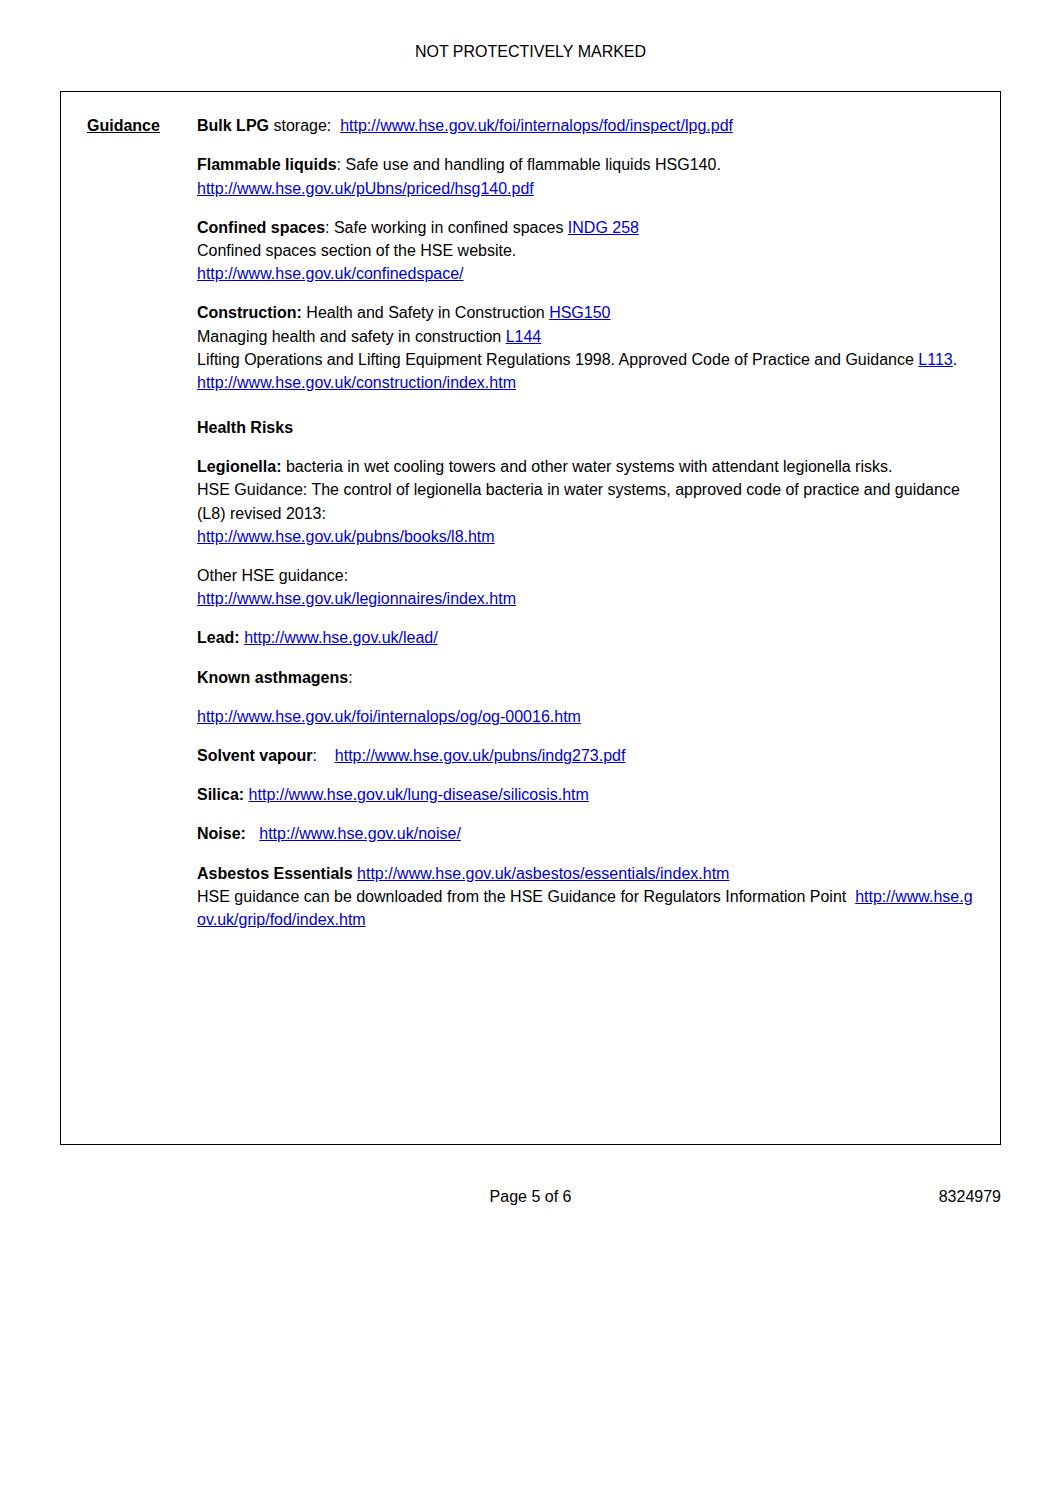NOT PROTECTIVELY MARKED
Guidance
Bulk LPG storage: http://www.hse.gov.uk/foi/internalops/fod/inspect/lpg.pdf
Flammable liquids: Safe use and handling of flammable liquids HSG140.
http://www.hse.gov.uk/pUbns/priced/hsg140.pdf
Confined spaces: Safe working in confined spaces INDG 258
Confined spaces section of the HSE website.
http://www.hse.gov.uk/confinedspace/
Construction: Health and Safety in Construction HSG150
Managing health and safety in construction L144
Lifting Operations and Lifting Equipment Regulations 1998. Approved Code of Practice and Guidance L113.
http://www.hse.gov.uk/construction/index.htm
Health Risks
Legionella: bacteria in wet cooling towers and other water systems with attendant legionella risks.
HSE Guidance: The control of legionella bacteria in water systems, approved code of practice and guidance (L8) revised 2013:
http://www.hse.gov.uk/pubns/books/l8.htm
Other HSE guidance:
http://www.hse.gov.uk/legionnaires/index.htm
Lead: http://www.hse.gov.uk/lead/
Known asthmagens:
http://www.hse.gov.uk/foi/internalops/og/og-00016.htm
Solvent vapour: http://www.hse.gov.uk/pubns/indg273.pdf
Silica: http://www.hse.gov.uk/lung-disease/silicosis.htm
Noise: http://www.hse.gov.uk/noise/
Asbestos Essentials http://www.hse.gov.uk/asbestos/essentials/index.htm
HSE guidance can be downloaded from the HSE Guidance for Regulators Information Point http://www.hse.gov.uk/grip/fod/index.htm
Page 5 of 6 8324979